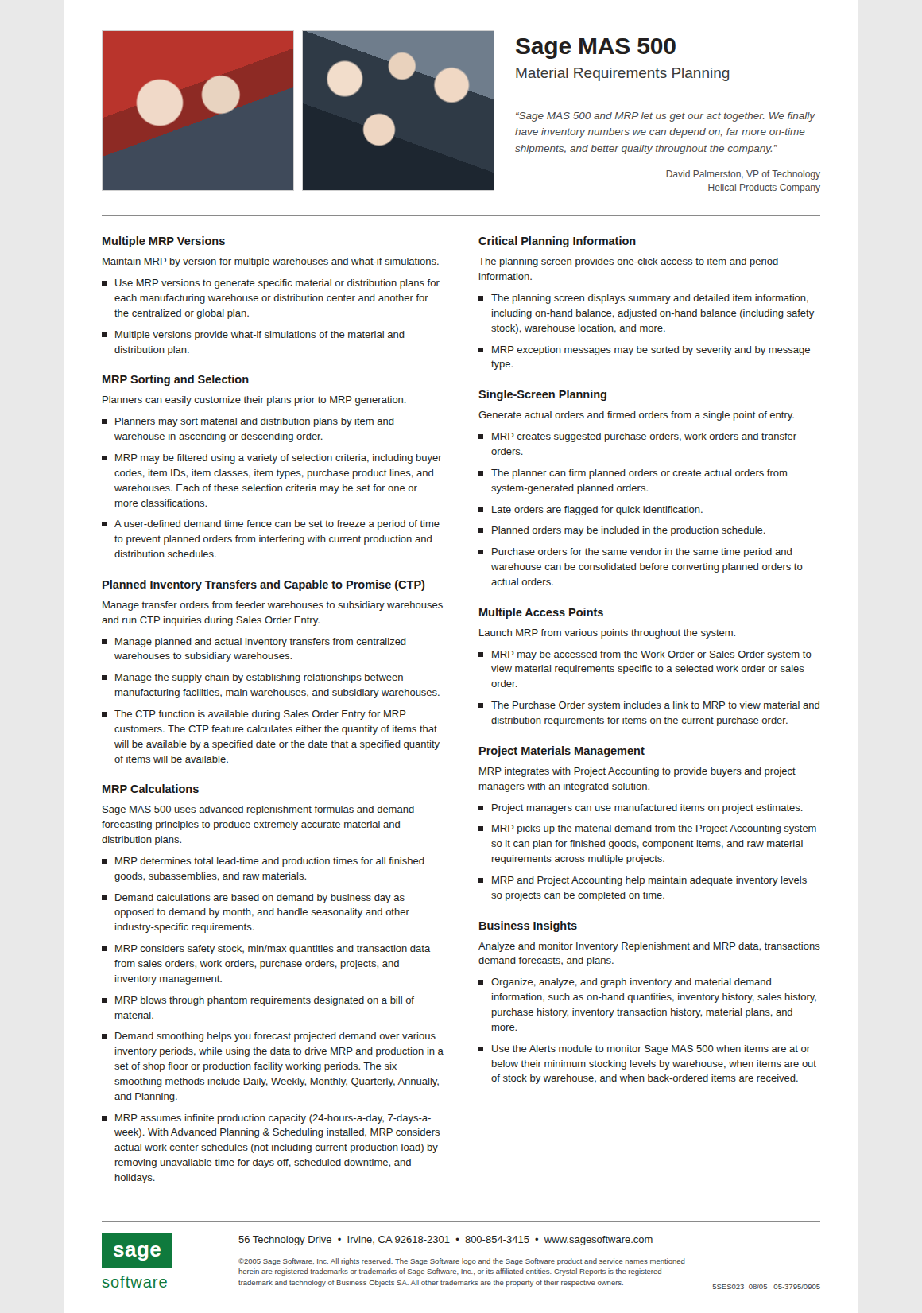Sage MAS 500
Material Requirements Planning
“Sage MAS 500 and MRP let us get our act together. We finally have inventory numbers we can depend on, far more on-time shipments, and better quality throughout the company.”
David Palmerston, VP of Technology
Helical Products Company
Multiple MRP Versions
Maintain MRP by version for multiple warehouses and what-if simulations.
Use MRP versions to generate specific material or distribution plans for each manufacturing warehouse or distribution center and another for the centralized or global plan.
Multiple versions provide what-if simulations of the material and distribution plan.
MRP Sorting and Selection
Planners can easily customize their plans prior to MRP generation.
Planners may sort material and distribution plans by item and warehouse in ascending or descending order.
MRP may be filtered using a variety of selection criteria, including buyer codes, item IDs, item classes, item types, purchase product lines, and warehouses. Each of these selection criteria may be set for one or more classifications.
A user-defined demand time fence can be set to freeze a period of time to prevent planned orders from interfering with current production and distribution schedules.
Planned Inventory Transfers and Capable to Promise (CTP)
Manage transfer orders from feeder warehouses to subsidiary warehouses and run CTP inquiries during Sales Order Entry.
Manage planned and actual inventory transfers from centralized warehouses to subsidiary warehouses.
Manage the supply chain by establishing relationships between manufacturing facilities, main warehouses, and subsidiary warehouses.
The CTP function is available during Sales Order Entry for MRP customers. The CTP feature calculates either the quantity of items that will be available by a specified date or the date that a specified quantity of items will be available.
MRP Calculations
Sage MAS 500 uses advanced replenishment formulas and demand forecasting principles to produce extremely accurate material and distribution plans.
MRP determines total lead-time and production times for all finished goods, subassemblies, and raw materials.
Demand calculations are based on demand by business day as opposed to demand by month, and handle seasonality and other industry-specific requirements.
MRP considers safety stock, min/max quantities and transaction data from sales orders, work orders, purchase orders, projects, and inventory management.
MRP blows through phantom requirements designated on a bill of material.
Demand smoothing helps you forecast projected demand over various inventory periods, while using the data to drive MRP and production in a set of shop floor or production facility working periods. The six smoothing methods include Daily, Weekly, Monthly, Quarterly, Annually, and Planning.
MRP assumes infinite production capacity (24-hours-a-day, 7-days-a-week). With Advanced Planning & Scheduling installed, MRP considers actual work center schedules (not including current production load) by removing unavailable time for days off, scheduled downtime, and holidays.
Critical Planning Information
The planning screen provides one-click access to item and period information.
The planning screen displays summary and detailed item information, including on-hand balance, adjusted on-hand balance (including safety stock), warehouse location, and more.
MRP exception messages may be sorted by severity and by message type.
Single-Screen Planning
Generate actual orders and firmed orders from a single point of entry.
MRP creates suggested purchase orders, work orders and transfer orders.
The planner can firm planned orders or create actual orders from system-generated planned orders.
Late orders are flagged for quick identification.
Planned orders may be included in the production schedule.
Purchase orders for the same vendor in the same time period and warehouse can be consolidated before converting planned orders to actual orders.
Multiple Access Points
Launch MRP from various points throughout the system.
MRP may be accessed from the Work Order or Sales Order system to view material requirements specific to a selected work order or sales order.
The Purchase Order system includes a link to MRP to view material and distribution requirements for items on the current purchase order.
Project Materials Management
MRP integrates with Project Accounting to provide buyers and project managers with an integrated solution.
Project managers can use manufactured items on project estimates.
MRP picks up the material demand from the Project Accounting system so it can plan for finished goods, component items, and raw material requirements across multiple projects.
MRP and Project Accounting help maintain adequate inventory levels so projects can be completed on time.
Business Insights
Analyze and monitor Inventory Replenishment and MRP data, transactions demand forecasts, and plans.
Organize, analyze, and graph inventory and material demand information, such as on-hand quantities, inventory history, sales history, purchase history, inventory transaction history, material plans, and more.
Use the Alerts module to monitor Sage MAS 500 when items are at or below their minimum stocking levels by warehouse, when items are out of stock by warehouse, and when back-ordered items are received.
sage software
56 Technology Drive • Irvine, CA 92618-2301 • 800-854-3415 • www.sagesoftware.com
©2005 Sage Software, Inc. All rights reserved. The Sage Software logo and the Sage Software product and service names mentioned herein are registered trademarks or trademarks of Sage Software, Inc., or its affiliated entities. Crystal Reports is the registered trademark and technology of Business Objects SA. All other trademarks are the property of their respective owners.
5SES023 08/05 05-3795/0905